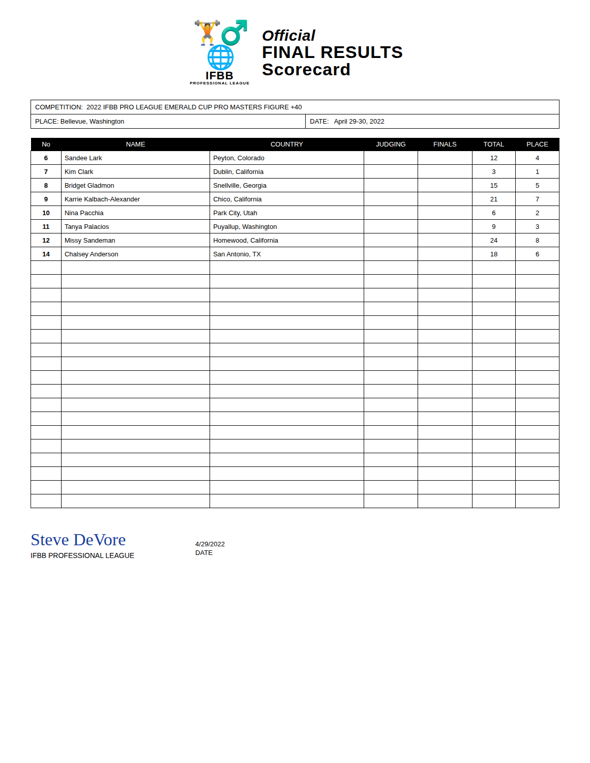🏋️♂️🌐
IFBB
PROFESSIONAL LEAGUE
Official
FINAL RESULTS
Scorecard
| COMPETITION: 2022 IFBB PRO LEAGUE EMERALD CUP PRO MASTERS FIGURE +40 |
| PLACE: Bellevue, Washington | DATE: April 29-30, 2022 |
| No | NAME | COUNTRY | JUDGING | FINALS | TOTAL | PLACE |
| --- | --- | --- | --- | --- | --- | --- |
| 6 | Sandee Lark | Peyton, Colorado | | | 12 | 4 |
| 7 | Kim Clark | Dublin, California | | | 3 | 1 |
| 8 | Bridget Gladmon | Snellville, Georgia | | | 15 | 5 |
| 9 | Karrie Kalbach-Alexander | Chico, California | | | 21 | 7 |
| 10 | Nina Pacchia | Park City, Utah | | | 6 | 2 |
| 11 | Tanya Palacios | Puyallup, Washington | | | 9 | 3 |
| 12 | Missy Sandeman | Homewood, California | | | 24 | 8 |
| 14 | Chalsey Anderson | San Antonio, TX | | | 18 | 6 |
Steve DeVore
IFBB PROFESSIONAL LEAGUE
4/29/2022
DATE